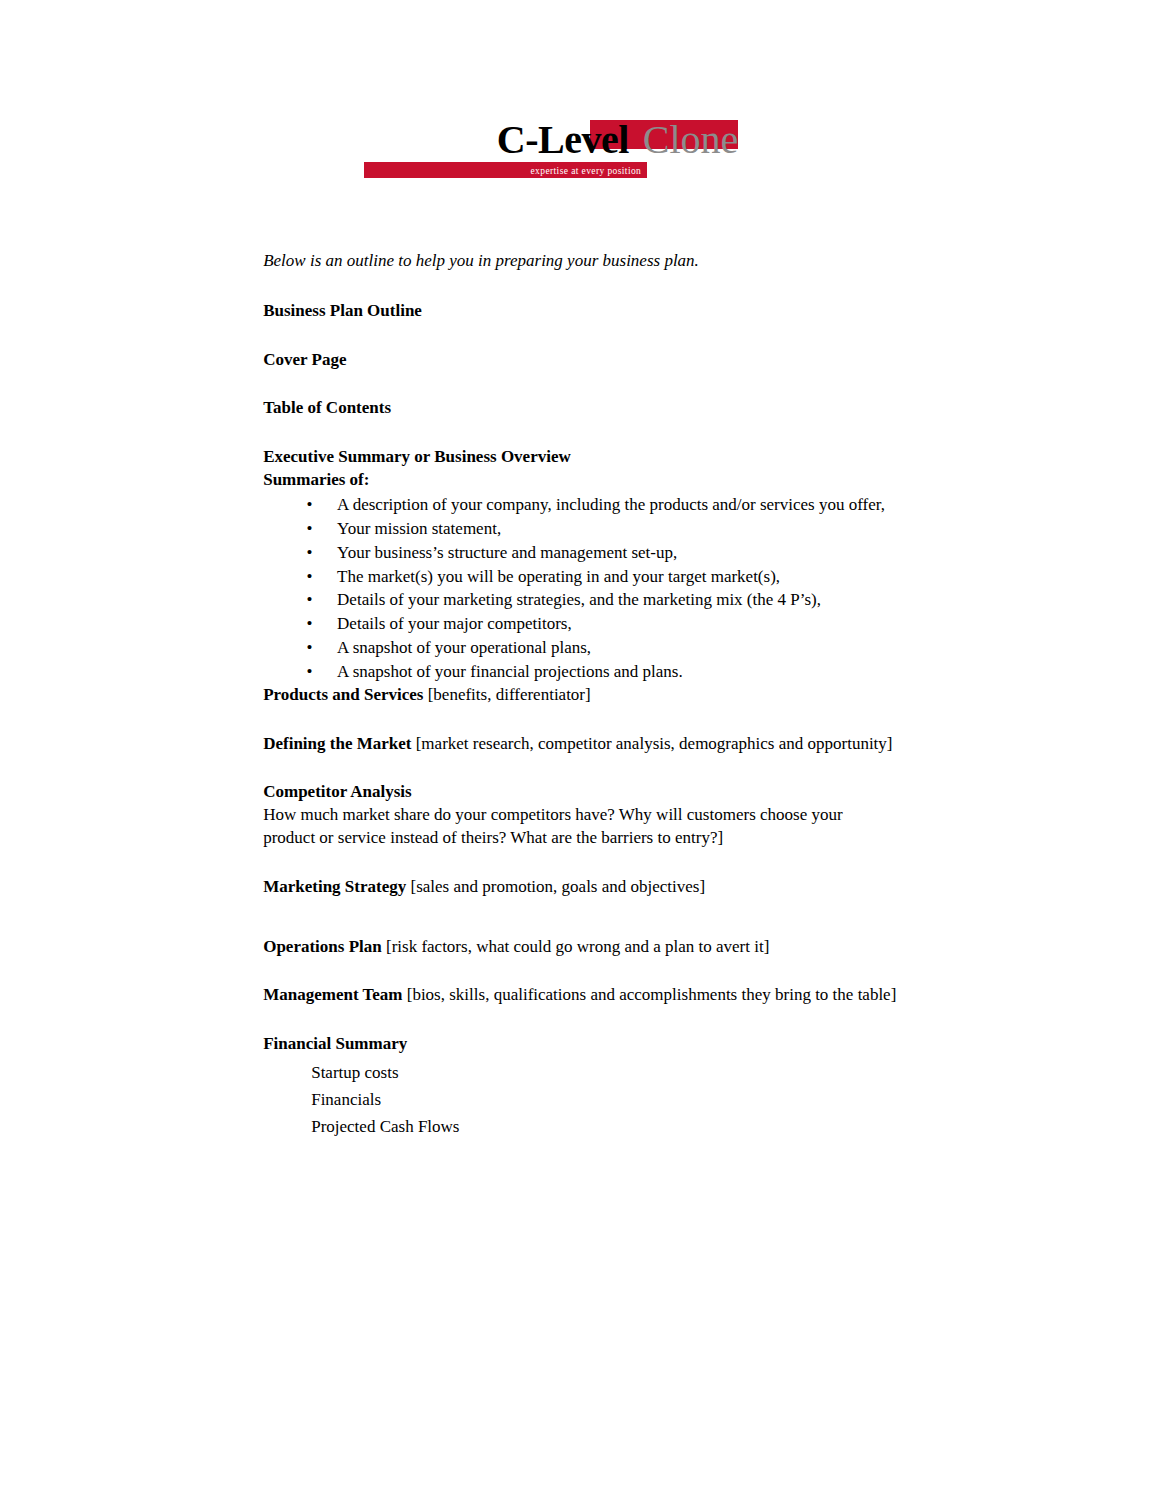C-Level Clone
expertise at every position
Below is an outline to help you in preparing your business plan.
Business Plan Outline
Cover Page
Table of Contents
Executive Summary or Business Overview
Summaries of:
A description of your company, including the products and/or services you offer,
Your mission statement,
Your business’s structure and management set-up,
The market(s) you will be operating in and your target market(s),
Details of your marketing strategies, and the marketing mix (the 4 P’s),
Details of your major competitors,
A snapshot of your operational plans,
A snapshot of your financial projections and plans.
Products and Services [benefits, differentiator]
Defining the Market [market research, competitor analysis, demographics and opportunity]
Competitor Analysis
How much market share do your competitors have? Why will customers choose your product or service instead of theirs? What are the barriers to entry?]
Marketing Strategy [sales and promotion, goals and objectives]
Operations Plan [risk factors, what could go wrong and a plan to avert it]
Management Team [bios, skills, qualifications and accomplishments they bring to the table]
Financial Summary
Startup costs
Financials
Projected Cash Flows